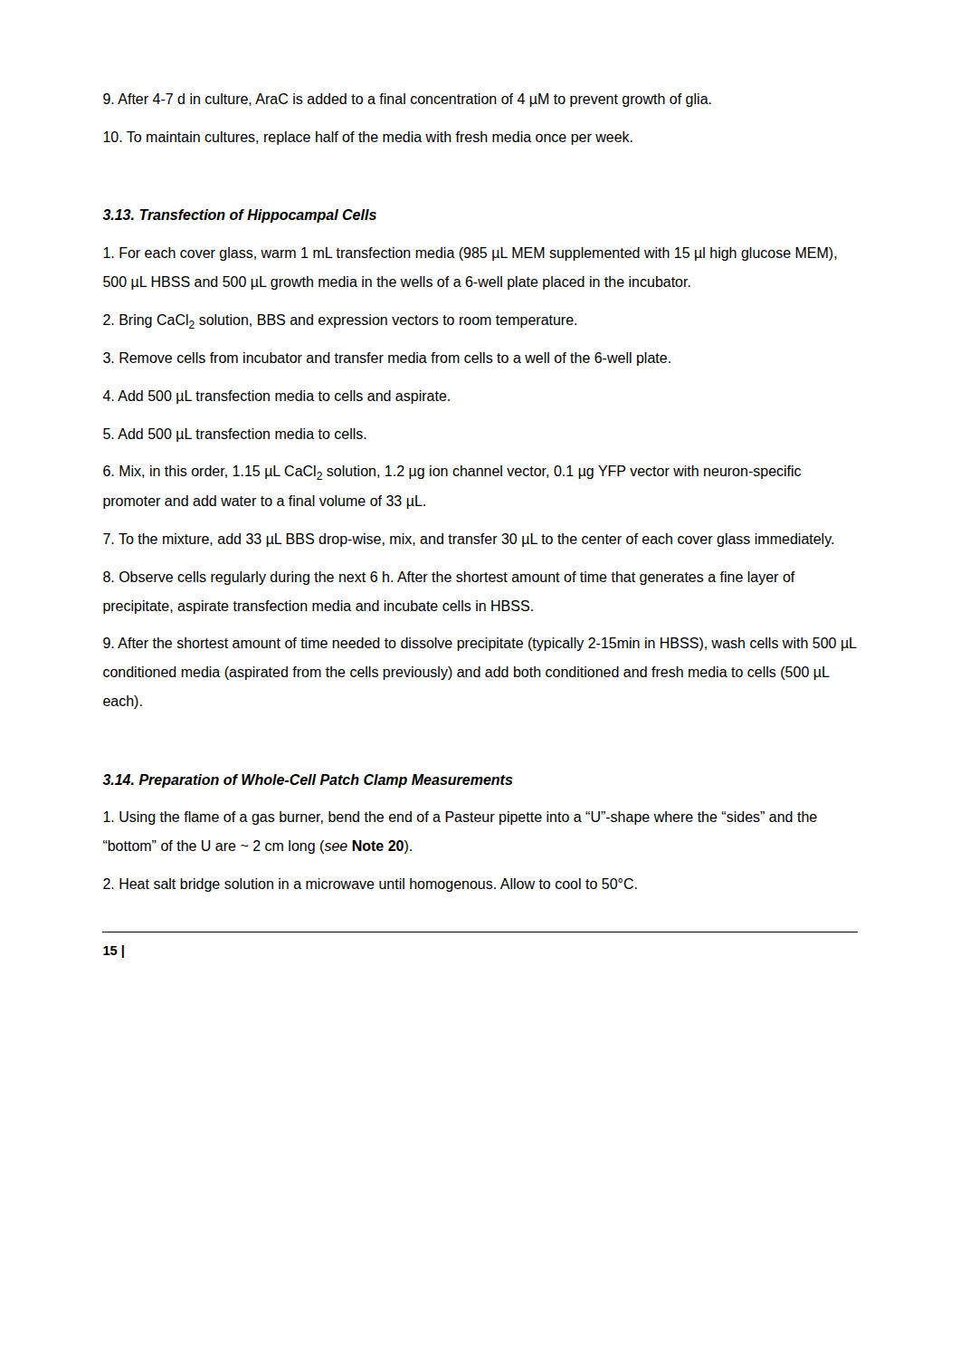9. After 4-7 d in culture, AraC is added to a final concentration of 4 µM to prevent growth of glia.
10. To maintain cultures, replace half of the media with fresh media once per week.
3.13. Transfection of Hippocampal Cells
1. For each cover glass, warm 1 mL transfection media (985 µL MEM supplemented with 15 µl high glucose MEM), 500 µL HBSS and 500 µL growth media in the wells of a 6-well plate placed in the incubator.
2. Bring CaCl2 solution, BBS and expression vectors to room temperature.
3. Remove cells from incubator and transfer media from cells to a well of the 6-well plate.
4. Add 500 µL transfection media to cells and aspirate.
5. Add 500 µL transfection media to cells.
6. Mix, in this order, 1.15 µL CaCl2 solution, 1.2 µg ion channel vector, 0.1 µg YFP vector with neuron-specific promoter and add water to a final volume of 33 µL.
7. To the mixture, add 33 µL BBS drop-wise, mix, and transfer 30 µL to the center of each cover glass immediately.
8. Observe cells regularly during the next 6 h. After the shortest amount of time that generates a fine layer of precipitate, aspirate transfection media and incubate cells in HBSS.
9. After the shortest amount of time needed to dissolve precipitate (typically 2-15min in HBSS), wash cells with 500 µL conditioned media (aspirated from the cells previously) and add both conditioned and fresh media to cells (500 µL each).
3.14. Preparation of Whole-Cell Patch Clamp Measurements
1. Using the flame of a gas burner, bend the end of a Pasteur pipette into a “U”-shape where the “sides” and the “bottom” of the U are ~ 2 cm long (see Note 20).
2. Heat salt bridge solution in a microwave until homogenous. Allow to cool to 50°C.
15 |